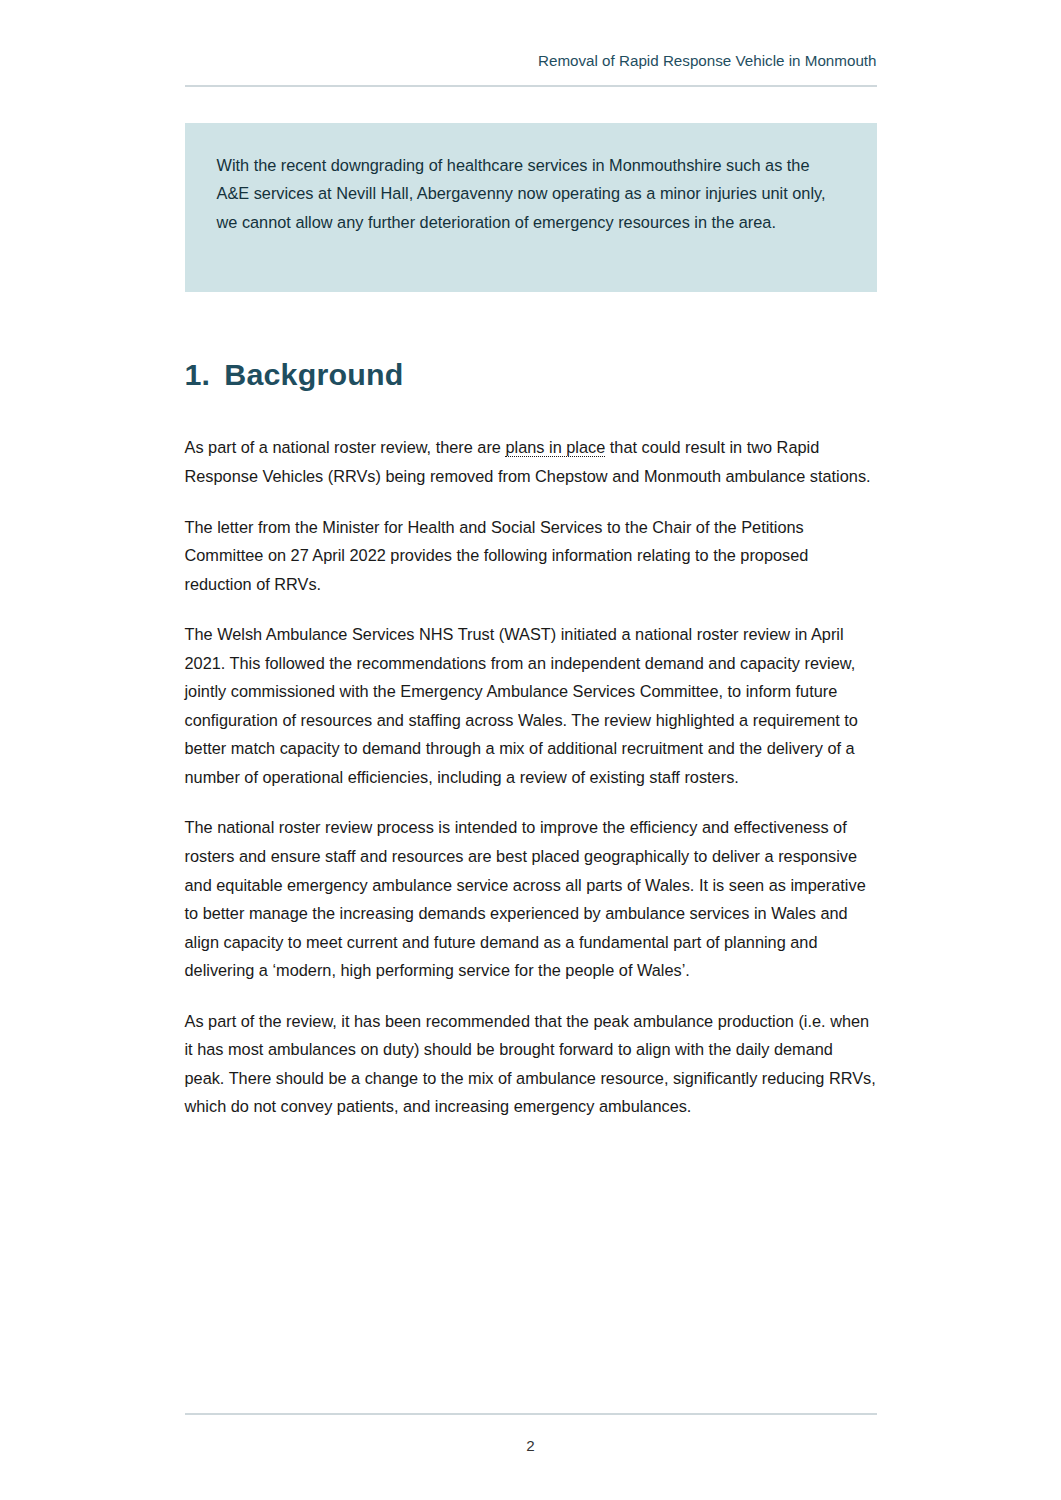Removal of Rapid Response Vehicle in Monmouth
With the recent downgrading of healthcare services in Monmouthshire such as the A&E services at Nevill Hall, Abergavenny now operating as a minor injuries unit only, we cannot allow any further deterioration of emergency resources in the area.
1. Background
As part of a national roster review, there are plans in place that could result in two Rapid Response Vehicles (RRVs) being removed from Chepstow and Monmouth ambulance stations.
The letter from the Minister for Health and Social Services to the Chair of the Petitions Committee on 27 April 2022 provides the following information relating to the proposed reduction of RRVs.
The Welsh Ambulance Services NHS Trust (WAST) initiated a national roster review in April 2021. This followed the recommendations from an independent demand and capacity review, jointly commissioned with the Emergency Ambulance Services Committee, to inform future configuration of resources and staffing across Wales. The review highlighted a requirement to better match capacity to demand through a mix of additional recruitment and the delivery of a number of operational efficiencies, including a review of existing staff rosters.
The national roster review process is intended to improve the efficiency and effectiveness of rosters and ensure staff and resources are best placed geographically to deliver a responsive and equitable emergency ambulance service across all parts of Wales. It is seen as imperative to better manage the increasing demands experienced by ambulance services in Wales and align capacity to meet current and future demand as a fundamental part of planning and delivering a ‘modern, high performing service for the people of Wales’.
As part of the review, it has been recommended that the peak ambulance production (i.e. when it has most ambulances on duty) should be brought forward to align with the daily demand peak. There should be a change to the mix of ambulance resource, significantly reducing RRVs, which do not convey patients, and increasing emergency ambulances.
2